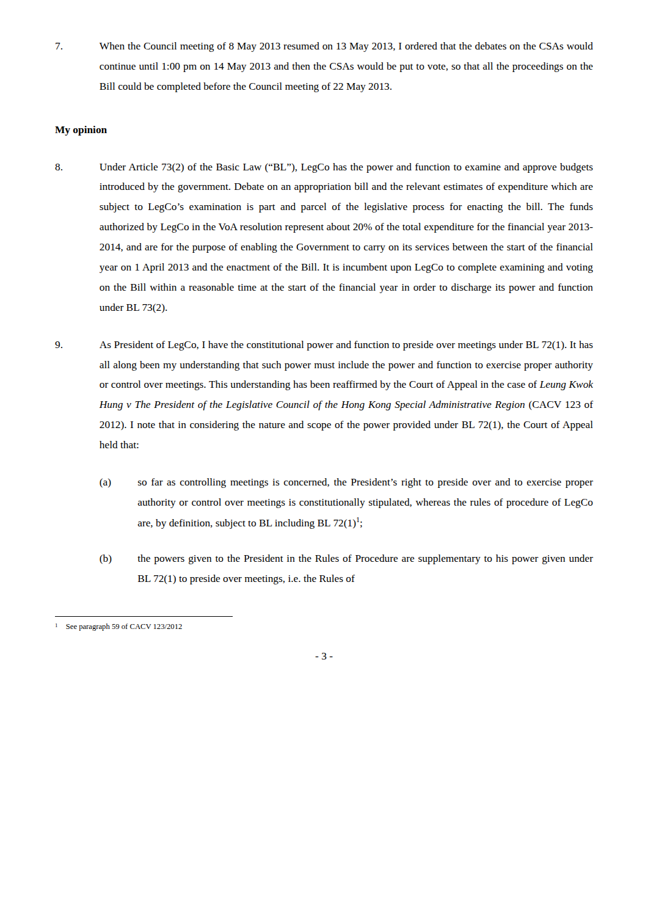7.
When the Council meeting of 8 May 2013 resumed on 13 May 2013, I ordered that the debates on the CSAs would continue until 1:00 pm on 14 May 2013 and then the CSAs would be put to vote, so that all the proceedings on the Bill could be completed before the Council meeting of 22 May 2013.
My opinion
8.
Under Article 73(2) of the Basic Law (“BL”), LegCo has the power and function to examine and approve budgets introduced by the government. Debate on an appropriation bill and the relevant estimates of expenditure which are subject to LegCo’s examination is part and parcel of the legislative process for enacting the bill. The funds authorized by LegCo in the VoA resolution represent about 20% of the total expenditure for the financial year 2013-2014, and are for the purpose of enabling the Government to carry on its services between the start of the financial year on 1 April 2013 and the enactment of the Bill. It is incumbent upon LegCo to complete examining and voting on the Bill within a reasonable time at the start of the financial year in order to discharge its power and function under BL 73(2).
9.
As President of LegCo, I have the constitutional power and function to preside over meetings under BL 72(1). It has all along been my understanding that such power must include the power and function to exercise proper authority or control over meetings. This understanding has been reaffirmed by the Court of Appeal in the case of Leung Kwok Hung v The President of the Legislative Council of the Hong Kong Special Administrative Region (CACV 123 of 2012). I note that in considering the nature and scope of the power provided under BL 72(1), the Court of Appeal held that:
(a) so far as controlling meetings is concerned, the President’s right to preside over and to exercise proper authority or control over meetings is constitutionally stipulated, whereas the rules of procedure of LegCo are, by definition, subject to BL including BL 72(1)1;
(b) the powers given to the President in the Rules of Procedure are supplementary to his power given under BL 72(1) to preside over meetings, i.e. the Rules of
1 See paragraph 59 of CACV 123/2012
- 3 -